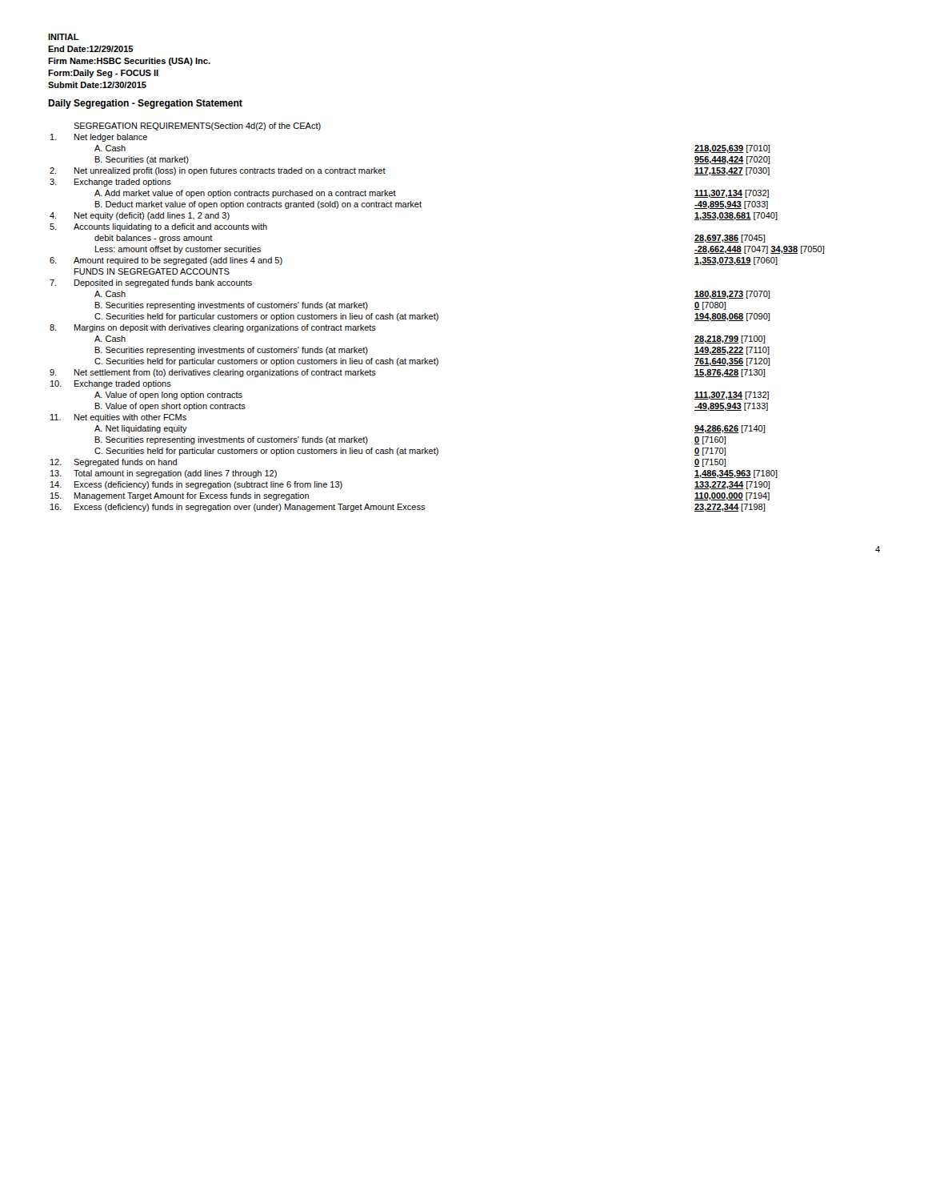INITIAL
End Date:12/29/2015
Firm Name:HSBC Securities (USA) Inc.
Form:Daily Seg - FOCUS II
Submit Date:12/30/2015
Daily Segregation - Segregation Statement
| | SEGREGATION REQUIREMENTS(Section 4d(2) of the CEAct) | |
| 1. | Net ledger balance | |
| | A. Cash | 218,025,639 [7010] |
| | B. Securities (at market) | 956,448,424 [7020] |
| 2. | Net unrealized profit (loss) in open futures contracts traded on a contract market | 117,153,427 [7030] |
| 3. | Exchange traded options | |
| | A. Add market value of open option contracts purchased on a contract market | 111,307,134 [7032] |
| | B. Deduct market value of open option contracts granted (sold) on a contract market | -49,895,943 [7033] |
| 4. | Net equity (deficit) (add lines 1, 2 and 3) | 1,353,038,681 [7040] |
| 5. | Accounts liquidating to a deficit and accounts with | |
| | debit balances - gross amount | 28,697,386 [7045] |
| | Less: amount offset by customer securities | -28,662,448 [7047] 34,938 [7050] |
| 6. | Amount required to be segregated (add lines 4 and 5) | 1,353,073,619 [7060] |
| | FUNDS IN SEGREGATED ACCOUNTS | |
| 7. | Deposited in segregated funds bank accounts | |
| | A. Cash | 180,819,273 [7070] |
| | B. Securities representing investments of customers' funds (at market) | 0 [7080] |
| | C. Securities held for particular customers or option customers in lieu of cash (at market) | 194,808,068 [7090] |
| 8. | Margins on deposit with derivatives clearing organizations of contract markets | |
| | A. Cash | 28,218,799 [7100] |
| | B. Securities representing investments of customers' funds (at market) | 149,285,222 [7110] |
| | C. Securities held for particular customers or option customers in lieu of cash (at market) | 761,640,356 [7120] |
| 9. | Net settlement from (to) derivatives clearing organizations of contract markets | 15,876,428 [7130] |
| 10. | Exchange traded options | |
| | A. Value of open long option contracts | 111,307,134 [7132] |
| | B. Value of open short option contracts | -49,895,943 [7133] |
| 11. | Net equities with other FCMs | |
| | A. Net liquidating equity | 94,286,626 [7140] |
| | B. Securities representing investments of customers' funds (at market) | 0 [7160] |
| | C. Securities held for particular customers or option customers in lieu of cash (at market) | 0 [7170] |
| 12. | Segregated funds on hand | 0 [7150] |
| 13. | Total amount in segregation (add lines 7 through 12) | 1,486,345,963 [7180] |
| 14. | Excess (deficiency) funds in segregation (subtract line 6 from line 13) | 133,272,344 [7190] |
| 15. | Management Target Amount for Excess funds in segregation | 110,000,000 [7194] |
| 16. | Excess (deficiency) funds in segregation over (under) Management Target Amount Excess | 23,272,344 [7198] |
4